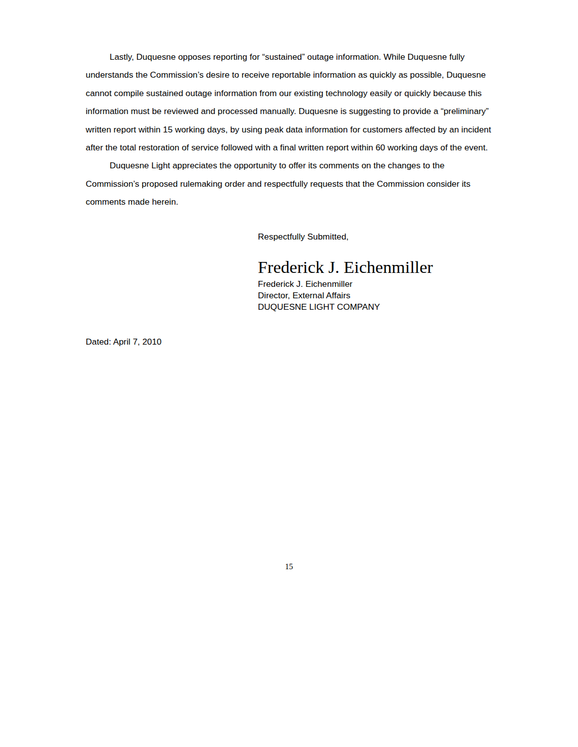Lastly, Duquesne opposes reporting for “sustained” outage information. While Duquesne fully understands the Commission’s desire to receive reportable information as quickly as possible, Duquesne cannot compile sustained outage information from our existing technology easily or quickly because this information must be reviewed and processed manually. Duquesne is suggesting to provide a “preliminary” written report within 15 working days, by using peak data information for customers affected by an incident after the total restoration of service followed with a final written report within 60 working days of the event.
Duquesne Light appreciates the opportunity to offer its comments on the changes to the Commission’s proposed rulemaking order and respectfully requests that the Commission consider its comments made herein.
Respectfully Submitted,
Frederick J. Eichenmiller
Frederick J. Eichenmiller
Director, External Affairs
DUQUESNE LIGHT COMPANY
Dated: April 7, 2010
15